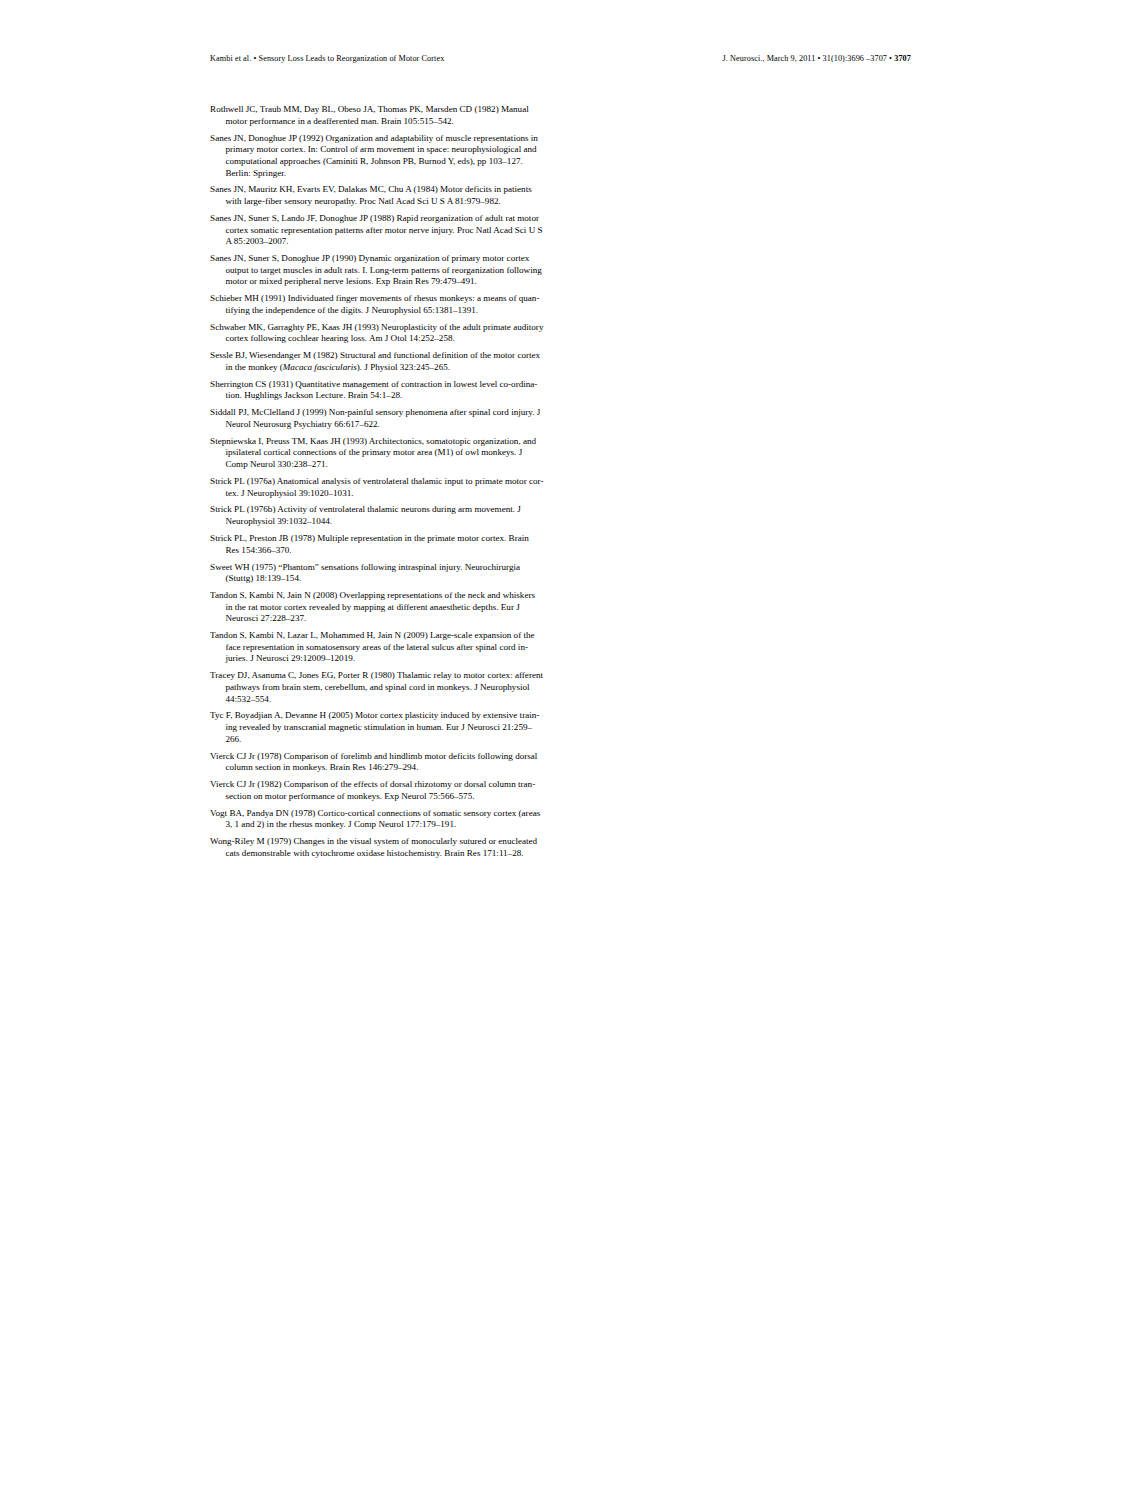Kambi et al. • Sensory Loss Leads to Reorganization of Motor Cortex
J. Neurosci., March 9, 2011 • 31(10):3696 –3707 • 3707
Rothwell JC, Traub MM, Day BL, Obeso JA, Thomas PK, Marsden CD (1982) Manual motor performance in a deafferented man. Brain 105:515–542.
Sanes JN, Donoghue JP (1992) Organization and adaptability of muscle representations in primary motor cortex. In: Control of arm movement in space: neurophysiological and computational approaches (Caminiti R, Johnson PB, Burnod Y, eds), pp 103–127. Berlin: Springer.
Sanes JN, Mauritz KH, Evarts EV, Dalakas MC, Chu A (1984) Motor deficits in patients with large-fiber sensory neuropathy. Proc Natl Acad Sci U S A 81:979–982.
Sanes JN, Suner S, Lando JF, Donoghue JP (1988) Rapid reorganization of adult rat motor cortex somatic representation patterns after motor nerve injury. Proc Natl Acad Sci U S A 85:2003–2007.
Sanes JN, Suner S, Donoghue JP (1990) Dynamic organization of primary motor cortex output to target muscles in adult rats. I. Long-term patterns of reorganization following motor or mixed peripheral nerve lesions. Exp Brain Res 79:479–491.
Schieber MH (1991) Individuated finger movements of rhesus monkeys: a means of quantifying the independence of the digits. J Neurophysiol 65:1381–1391.
Schwaber MK, Garraghty PE, Kaas JH (1993) Neuroplasticity of the adult primate auditory cortex following cochlear hearing loss. Am J Otol 14:252–258.
Sessle BJ, Wiesendanger M (1982) Structural and functional definition of the motor cortex in the monkey (Macaca fascicularis). J Physiol 323:245–265.
Sherrington CS (1931) Quantitative management of contraction in lowest level co-ordination. Hughlings Jackson Lecture. Brain 54:1–28.
Siddall PJ, McClelland J (1999) Non-painful sensory phenomena after spinal cord injury. J Neurol Neurosurg Psychiatry 66:617–622.
Stepniewska I, Preuss TM, Kaas JH (1993) Architectonics, somatotopic organization, and ipsilateral cortical connections of the primary motor area (M1) of owl monkeys. J Comp Neurol 330:238–271.
Strick PL (1976a) Anatomical analysis of ventrolateral thalamic input to primate motor cortex. J Neurophysiol 39:1020–1031.
Strick PL (1976b) Activity of ventrolateral thalamic neurons during arm movement. J Neurophysiol 39:1032–1044.
Strick PL, Preston JB (1978) Multiple representation in the primate motor cortex. Brain Res 154:366–370.
Sweet WH (1975) “Phantom” sensations following intraspinal injury. Neurochirurgia (Stuttg) 18:139–154.
Tandon S, Kambi N, Jain N (2008) Overlapping representations of the neck and whiskers in the rat motor cortex revealed by mapping at different anaesthetic depths. Eur J Neurosci 27:228–237.
Tandon S, Kambi N, Lazar L, Mohammed H, Jain N (2009) Large-scale expansion of the face representation in somatosensory areas of the lateral sulcus after spinal cord injuries. J Neurosci 29:12009–12019.
Tracey DJ, Asanuma C, Jones EG, Porter R (1980) Thalamic relay to motor cortex: afferent pathways from brain stem, cerebellum, and spinal cord in monkeys. J Neurophysiol 44:532–554.
Tyc F, Boyadjian A, Devanne H (2005) Motor cortex plasticity induced by extensive training revealed by transcranial magnetic stimulation in human. Eur J Neurosci 21:259–266.
Vierck CJ Jr (1978) Comparison of forelimb and hindlimb motor deficits following dorsal column section in monkeys. Brain Res 146:279–294.
Vierck CJ Jr (1982) Comparison of the effects of dorsal rhizotomy or dorsal column transection on motor performance of monkeys. Exp Neurol 75:566–575.
Vogt BA, Pandya DN (1978) Cortico-cortical connections of somatic sensory cortex (areas 3, 1 and 2) in the rhesus monkey. J Comp Neurol 177:179–191.
Wong-Riley M (1979) Changes in the visual system of monocularly sutured or enucleated cats demonstrable with cytochrome oxidase histochemistry. Brain Res 171:11–28.